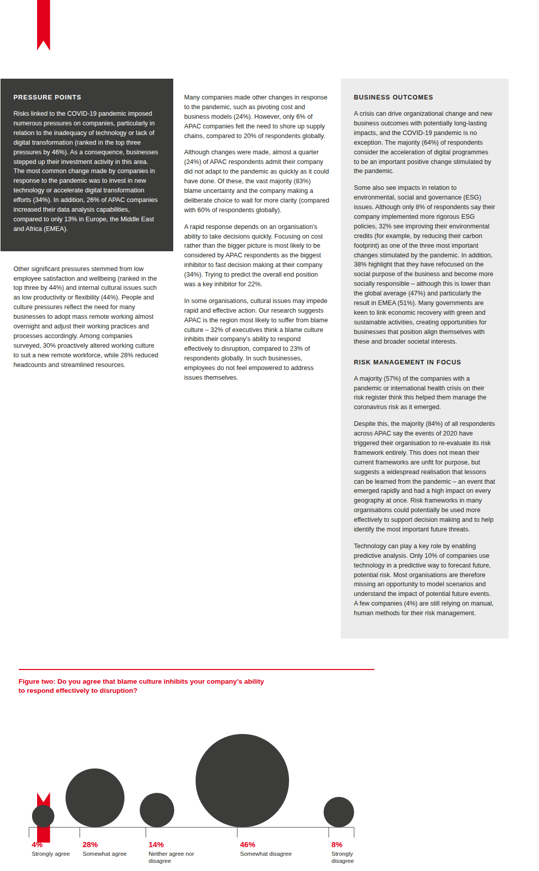Pressure points
Risks linked to the COVID-19 pandemic imposed numerous pressures on companies, particularly in relation to the inadequacy of technology or lack of digital transformation (ranked in the top three pressures by 46%). As a consequence, businesses stepped up their investment activity in this area. The most common change made by companies in response to the pandemic was to invest in new technology or accelerate digital transformation efforts (34%). In addition, 26% of APAC companies increased their data analysis capabilities, compared to only 13% in Europe, the Middle East and Africa (EMEA).
Other significant pressures stemmed from low employee satisfaction and wellbeing (ranked in the top three by 44%) and internal cultural issues such as low productivity or flexibility (44%). People and culture pressures reflect the need for many businesses to adopt mass remote working almost overnight and adjust their working practices and processes accordingly. Among companies surveyed, 30% proactively altered working culture to suit a new remote workforce, while 28% reduced headcounts and streamlined resources.
Many companies made other changes in response to the pandemic, such as pivoting cost and business models (24%). However, only 6% of APAC companies felt the need to shore up supply chains, compared to 20% of respondents globally.
Although changes were made, almost a quarter (24%) of APAC respondents admit their company did not adapt to the pandemic as quickly as it could have done. Of these, the vast majority (83%) blame uncertainty and the company making a deliberate choice to wait for more clarity (compared with 60% of respondents globally).
A rapid response depends on an organisation's ability to take decisions quickly. Focusing on cost rather than the bigger picture is most likely to be considered by APAC respondents as the biggest inhibitor to fast decision making at their company (34%). Trying to predict the overall end position was a key inhibitor for 22%.
In some organisations, cultural issues may impede rapid and effective action. Our research suggests APAC is the region most likely to suffer from blame culture – 32% of executives think a blame culture inhibits their company's ability to respond effectively to disruption, compared to 23% of respondents globally. In such businesses, employees do not feel empowered to address issues themselves.
Business outcomes
A crisis can drive organizational change and new business outcomes with potentially long-lasting impacts, and the COVID-19 pandemic is no exception. The majority (64%) of respondents consider the acceleration of digital programmes to be an important positive change stimulated by the pandemic.
Some also see impacts in relation to environmental, social and governance (ESG) issues. Although only 8% of respondents say their company implemented more rigorous ESG policies, 32% see improving their environmental credits (for example, by reducing their carbon footprint) as one of the three most important changes stimulated by the pandemic. In addition, 38% highlight that they have refocused on the social purpose of the business and become more socially responsible – although this is lower than the global average (47%) and particularly the result in EMEA (51%). Many governments are keen to link economic recovery with green and sustainable activities, creating opportunities for businesses that position align themselves with these and broader societal interests.
Risk management in focus
A majority (57%) of the companies with a pandemic or international health crisis on their risk register think this helped them manage the coronavirus risk as it emerged.
Despite this, the majority (84%) of all respondents across APAC say the events of 2020 have triggered their organisation to re-evaluate its risk framework entirely. This does not mean their current frameworks are unfit for purpose, but suggests a widespread realisation that lessons can be learned from the pandemic – an event that emerged rapidly and had a high impact on every geography at once. Risk frameworks in many organisations could potentially be used more effectively to support decision making and to help identify the most important future threats.
Technology can play a key role by enabling predictive analysis. Only 10% of companies use technology in a predictive way to forecast future, potential risk. Most organisations are therefore missing an opportunity to model scenarios and understand the impact of potential future events. A few companies (4%) are still relying on manual, human methods for their risk management.
Figure two: Do you agree that blame culture inhibits your company's ability
to respond effectively to disruption?
4%
Strongly agree
28%
Somewhat agree
14%
Neither agree nor disagree
46%
Somewhat disagree
8%
Strongly
disagree